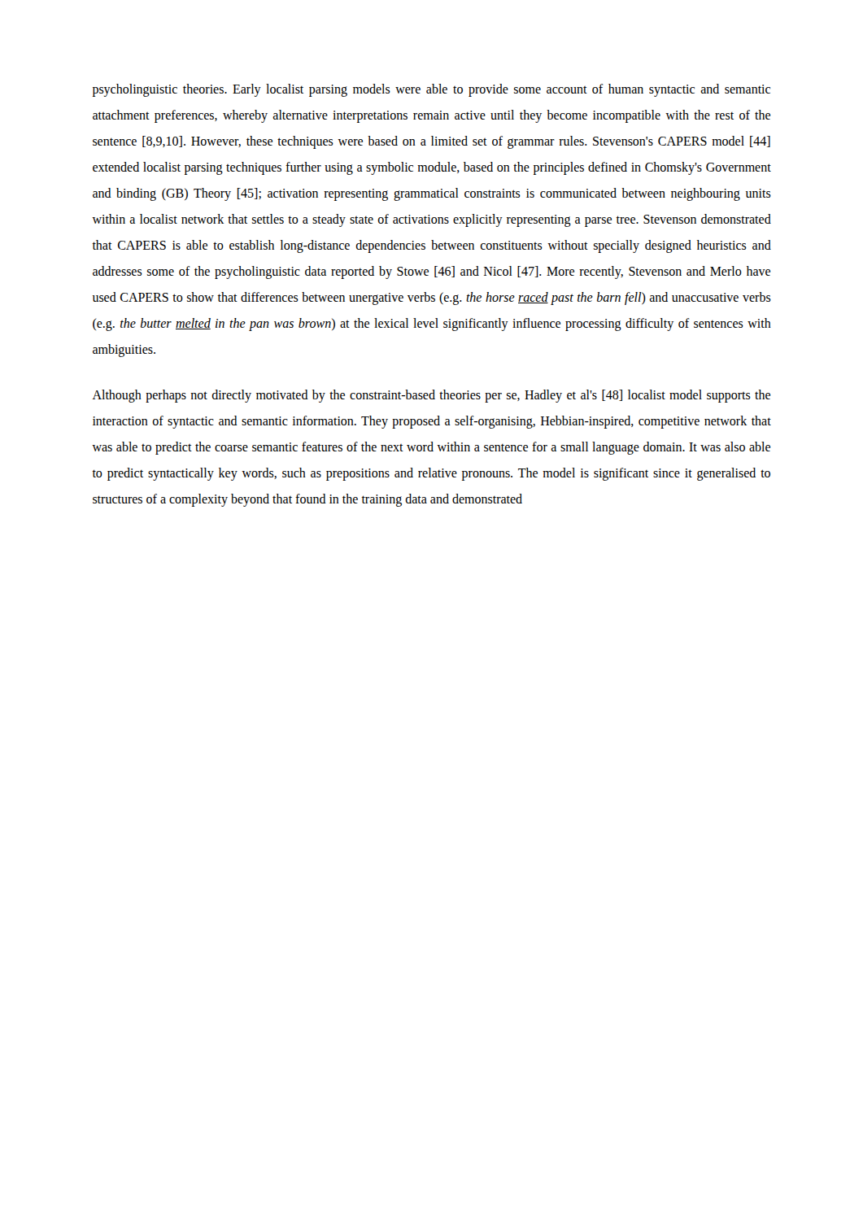psycholinguistic theories. Early localist parsing models were able to provide some account of human syntactic and semantic attachment preferences, whereby alternative interpretations remain active until they become incompatible with the rest of the sentence [8,9,10]. However, these techniques were based on a limited set of grammar rules. Stevenson's CAPERS model [44] extended localist parsing techniques further using a symbolic module, based on the principles defined in Chomsky's Government and binding (GB) Theory [45]; activation representing grammatical constraints is communicated between neighbouring units within a localist network that settles to a steady state of activations explicitly representing a parse tree. Stevenson demonstrated that CAPERS is able to establish long-distance dependencies between constituents without specially designed heuristics and addresses some of the psycholinguistic data reported by Stowe [46] and Nicol [47]. More recently, Stevenson and Merlo have used CAPERS to show that differences between unergative verbs (e.g. the horse raced past the barn fell) and unaccusative verbs (e.g. the butter melted in the pan was brown) at the lexical level significantly influence processing difficulty of sentences with ambiguities.
Although perhaps not directly motivated by the constraint-based theories per se, Hadley et al's [48] localist model supports the interaction of syntactic and semantic information. They proposed a self-organising, Hebbian-inspired, competitive network that was able to predict the coarse semantic features of the next word within a sentence for a small language domain. It was also able to predict syntactically key words, such as prepositions and relative pronouns. The model is significant since it generalised to structures of a complexity beyond that found in the training data and demonstrated